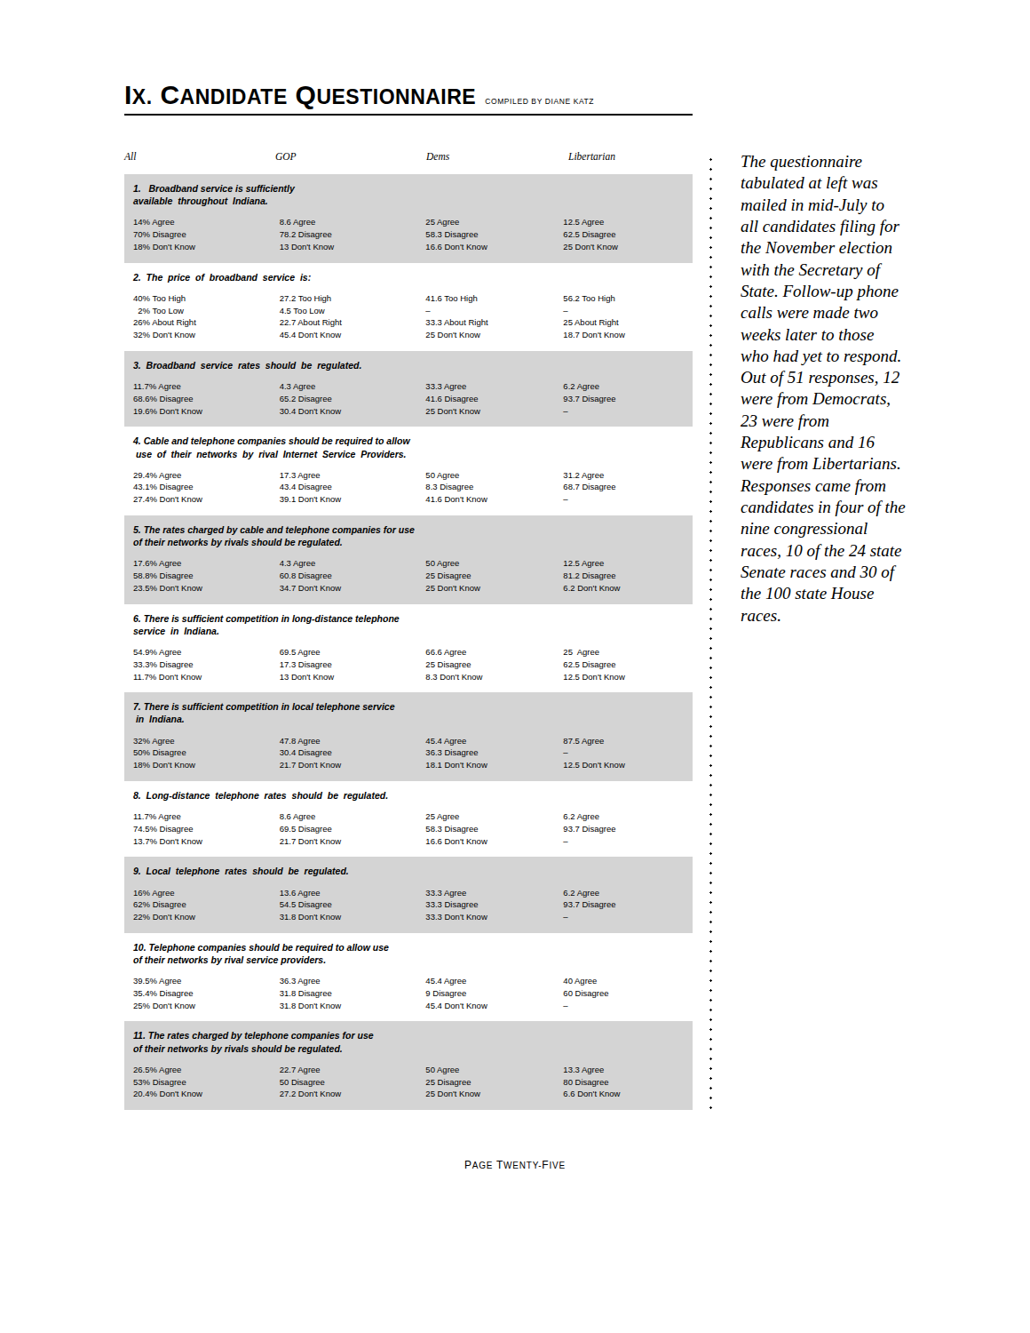IX. CANDIDATE QUESTIONNAIRE
COMPILED BY DIANE KATZ
All GOP Dems Libertarian
1. Broadband service is sufficiently
available throughout Indiana.
14% Agree
70% Disagree
18% Don't Know
8.6 Agree
78.2 Disagree
13 Don't Know
25 Agree
58.3 Disagree
16.6 Don't Know
12.5 Agree
62.5 Disagree
25 Don't Know
2. The price of broadband service is:
40% Too High
2% Too Low
26% About Right
32% Don't Know
27.2 Too High
4.5 Too Low
22.7 About Right
45.4 Don't Know
41.6 Too High
–
33.3 About Right
25 Don't Know
56.2 Too High
–
25 About Right
18.7 Don't Know
3. Broadband service rates should be regulated.
11.7% Agree
68.6% Disagree
19.6% Don't Know
4.3 Agree
65.2 Disagree
30.4 Don't Know
33.3 Agree
41.6 Disagree
25 Don't Know
6.2 Agree
93.7 Disagree
–
4. Cable and telephone companies should be required to allow
use of their networks by rival Internet Service Providers.
29.4% Agree
43.1% Disagree
27.4% Don't Know
17.3 Agree
43.4 Disagree
39.1 Don't Know
50 Agree
8.3 Disagree
41.6 Don't Know
31.2 Agree
68.7 Disagree
–
5. The rates charged by cable and telephone companies for use
of their networks by rivals should be regulated.
17.6% Agree
58.8% Disagree
23.5% Don't Know
4.3 Agree
60.8 Disagree
34.7 Don't Know
50 Agree
25 Disagree
25 Don't Know
12.5 Agree
81.2 Disagree
6.2 Don't Know
6. There is sufficient competition in long-distance telephone
service in Indiana.
54.9% Agree
33.3% Disagree
11.7% Don't Know
69.5 Agree
17.3 Disagree
13 Don't Know
66.6 Agree
25 Disagree
8.3 Don't Know
25 Agree
62.5 Disagree
12.5 Don't Know
7. There is sufficient competition in local telephone service
in Indiana.
32% Agree
50% Disagree
18% Don't Know
47.8 Agree
30.4 Disagree
21.7 Don't Know
45.4 Agree
36.3 Disagree
18.1 Don't Know
87.5 Agree
–
12.5 Don't Know
8. Long-distance telephone rates should be regulated.
11.7% Agree
74.5% Disagree
13.7% Don't Know
8.6 Agree
69.5 Disagree
21.7 Don't Know
25 Agree
58.3 Disagree
16.6 Don't Know
6.2 Agree
93.7 Disagree
–
9. Local telephone rates should be regulated.
16% Agree
62% Disagree
22% Don't Know
13.6 Agree
54.5 Disagree
31.8 Don't Know
33.3 Agree
33.3 Disagree
33.3 Don't Know
6.2 Agree
93.7 Disagree
–
10. Telephone companies should be required to allow use
of their networks by rival service providers.
39.5% Agree
35.4% Disagree
25% Don't Know
36.3 Agree
31.8 Disagree
31.8 Don't Know
45.4 Agree
9 Disagree
45.4 Don't Know
40 Agree
60 Disagree
–
11. The rates charged by telephone companies for use
of their networks by rivals should be regulated.
26.5% Agree
53% Disagree
20.4% Don't Know
22.7 Agree
50 Disagree
27.2 Don't Know
50 Agree
25 Disagree
25 Don't Know
13.3 Agree
80 Disagree
6.6 Don't Know
The questionnaire tabulated at left was mailed in mid-July to all candidates filing for the November election with the Secretary of State. Follow-up phone calls were made two weeks later to those who had yet to respond. Out of 51 responses, 12 were from Democrats, 23 were from Republicans and 16 were from Libertarians. Responses came from candidates in four of the nine congressional races, 10 of the 24 state Senate races and 30 of the 100 state House races.
PAGE TWENTY-FIVE